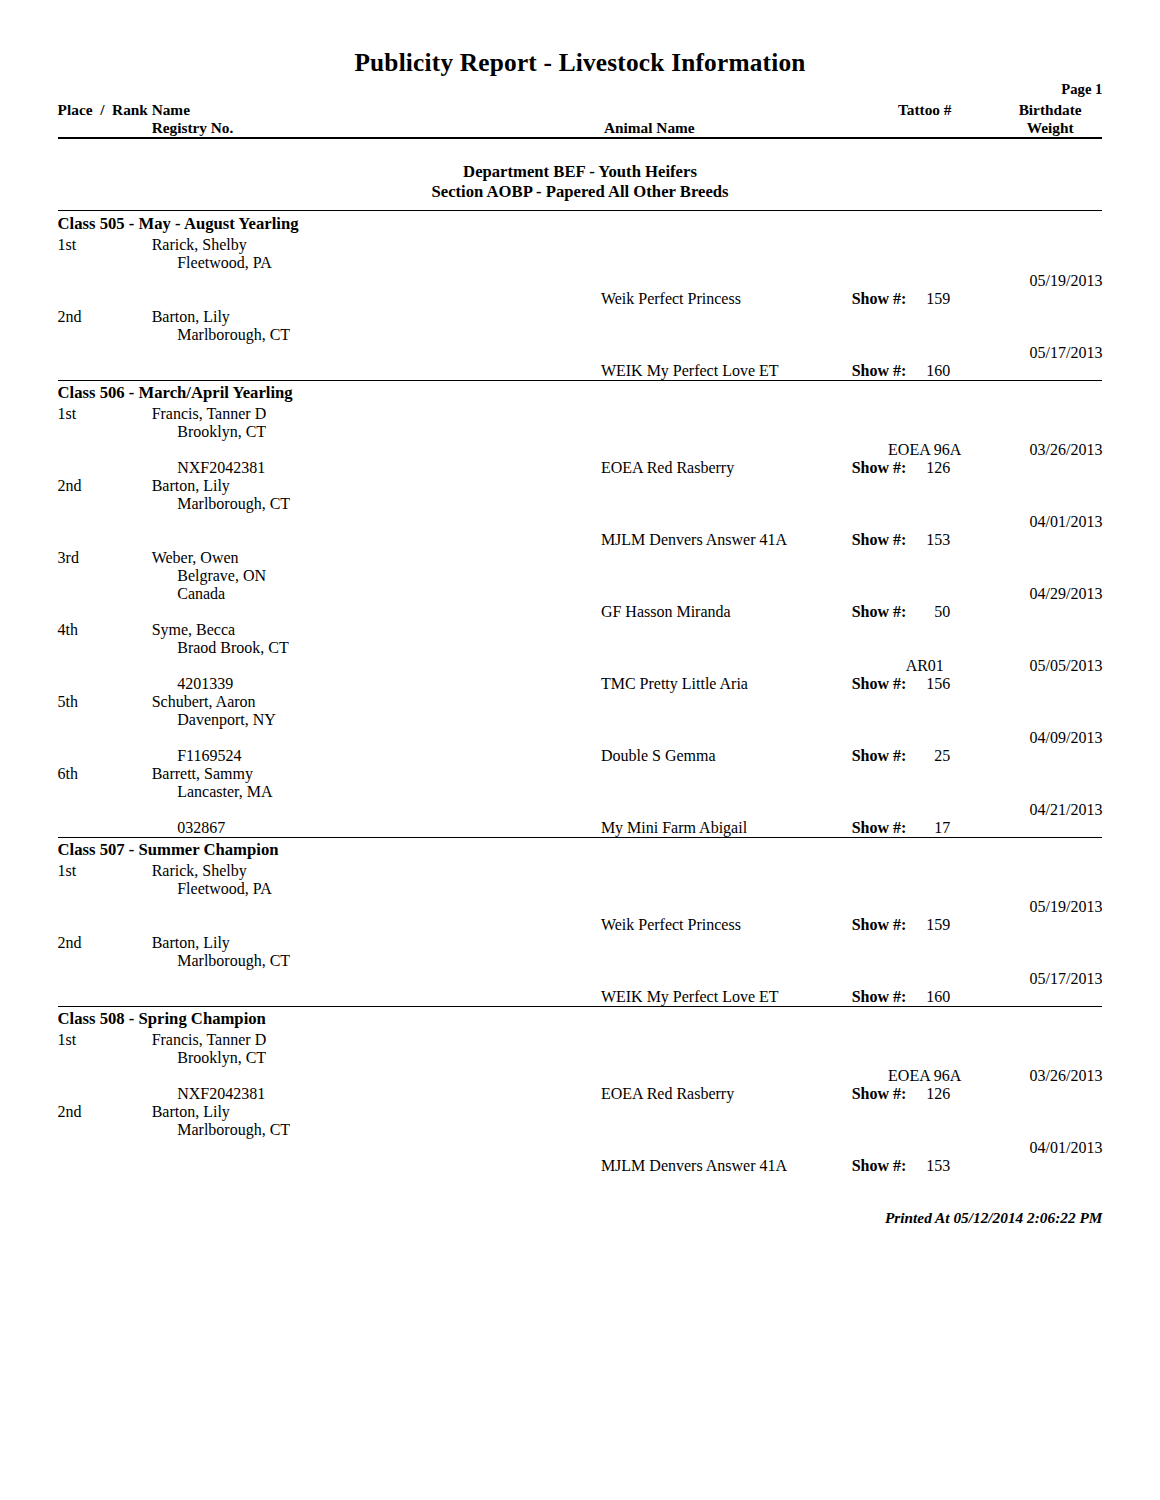Publicity Report - Livestock Information
Page 1
| Place / Rank | Name | | | Tattoo # | Birthdate |
| | Registry No. | | Animal Name | | Weight |
| Department BEF - Youth Heifers |
| Section AOBP - Papered All Other Breeds |
| Class 505 - May - August Yearling |
| 1st | Rarick, Shelby | | | | |
| | Fleetwood, PA | | | | |
| | | | | | 05/19/2013 |
| | | | Weik Perfect Princess | Show #: 159 | |
| 2nd | Barton, Lily | | | | |
| | Marlborough, CT | | | | |
| | | | | | 05/17/2013 |
| | | | WEIK My Perfect Love ET | Show #: 160 | |
| Class 506 - March/April Yearling |
| 1st | Francis, Tanner D | | | | |
| | Brooklyn, CT | | | | |
| | | | | EOEA 96A | 03/26/2013 |
| | NXF2042381 | | EOEA Red Rasberry | Show #: 126 | |
| 2nd | Barton, Lily | | | | |
| | Marlborough, CT | | | | |
| | | | | | 04/01/2013 |
| | | | MJLM Denvers Answer 41A | Show #: 153 | |
| 3rd | Weber, Owen | | | | |
| | Belgrave, ON | | | | |
| | Canada | | | | 04/29/2013 |
| | | | GF Hasson Miranda | Show #: 50 | |
| 4th | Syme, Becca | | | | |
| | Braod Brook, CT | | | | |
| | | | | AR01 | 05/05/2013 |
| | 4201339 | | TMC Pretty Little Aria | Show #: 156 | |
| 5th | Schubert, Aaron | | | | |
| | Davenport, NY | | | | |
| | | | | | 04/09/2013 |
| | F1169524 | | Double S Gemma | Show #: 25 | |
| 6th | Barrett, Sammy | | | | |
| | Lancaster, MA | | | | |
| | | | | | 04/21/2013 |
| | 032867 | | My Mini Farm Abigail | Show #: 17 | |
| Class 507 - Summer Champion |
| 1st | Rarick, Shelby | | | | |
| | Fleetwood, PA | | | | |
| | | | | | 05/19/2013 |
| | | | Weik Perfect Princess | Show #: 159 | |
| 2nd | Barton, Lily | | | | |
| | Marlborough, CT | | | | |
| | | | | | 05/17/2013 |
| | | | WEIK My Perfect Love ET | Show #: 160 | |
| Class 508 - Spring Champion |
| 1st | Francis, Tanner D | | | | |
| | Brooklyn, CT | | | | |
| | | | | EOEA 96A | 03/26/2013 |
| | NXF2042381 | | EOEA Red Rasberry | Show #: 126 | |
| 2nd | Barton, Lily | | | | |
| | Marlborough, CT | | | | |
| | | | | | 04/01/2013 |
| | | | MJLM Denvers Answer 41A | Show #: 153 | |
Printed At 05/12/2014 2:06:22 PM